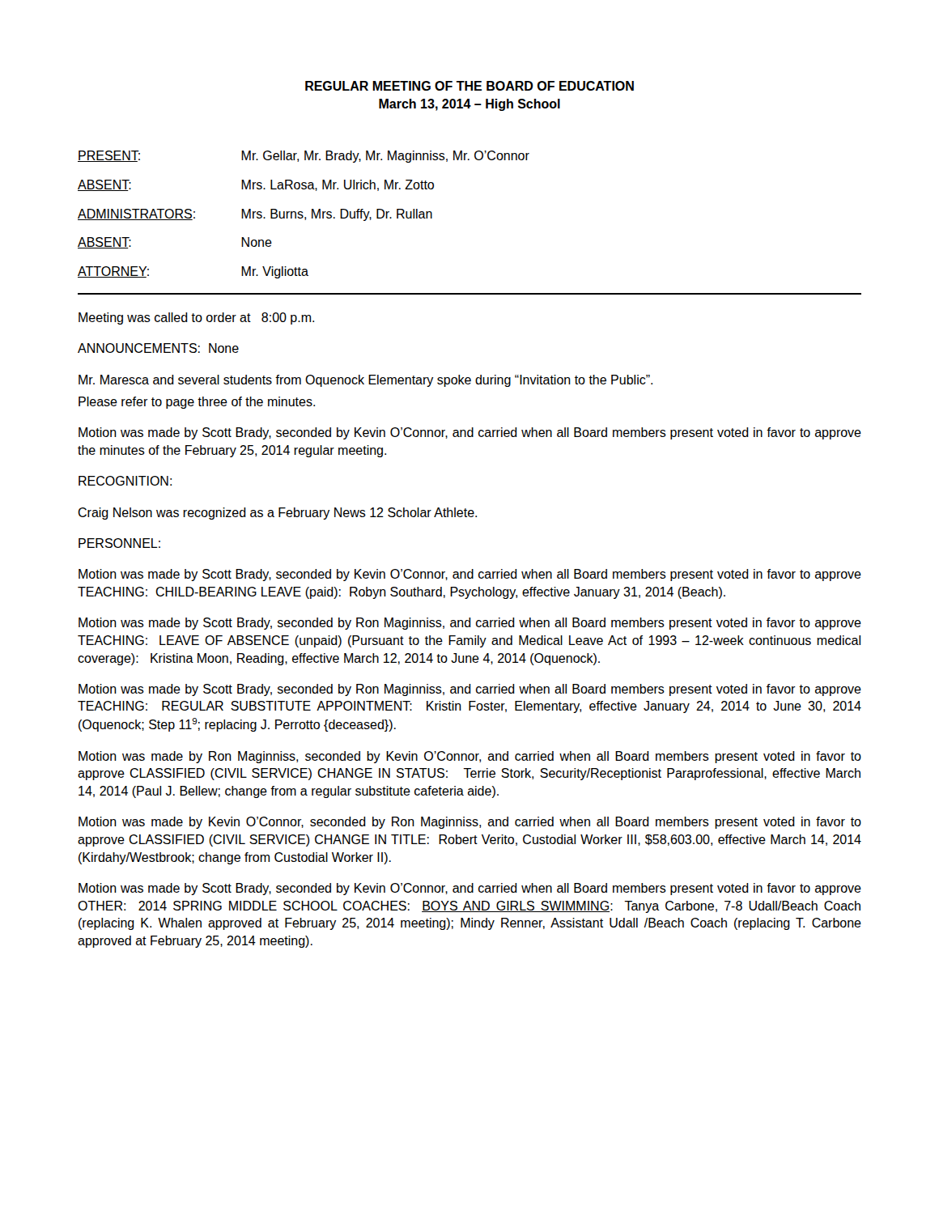REGULAR MEETING OF THE BOARD OF EDUCATION March 13, 2014 – High School
| PRESENT : | Mr. Gellar, Mr. Brady, Mr. Maginniss, Mr. O’Connor |
| ABSENT : | Mrs. LaRosa, Mr. Ulrich, Mr. Zotto |
| ADMINISTRATORS : | Mrs. Burns, Mrs. Duffy, Dr. Rullan |
| ABSENT : | None |
| ATTORNEY : | Mr. Vigliotta |
Meeting was called to order at 8:00 p.m.
ANNOUNCEMENTS: None
Mr. Maresca and several students from Oquenock Elementary spoke during “Invitation to the Public”.
Please refer to page three of the minutes.
Motion was made by Scott Brady, seconded by Kevin O’Connor, and carried when all Board members present voted in favor to approve the minutes of the February 25, 2014 regular meeting.
RECOGNITION:
Craig Nelson was recognized as a February News 12 Scholar Athlete.
PERSONNEL:
Motion was made by Scott Brady, seconded by Kevin O’Connor, and carried when all Board members present voted in favor to approve TEACHING: CHILD-BEARING LEAVE (paid): Robyn Southard, Psychology, effective January 31, 2014 (Beach).
Motion was made by Scott Brady, seconded by Ron Maginniss, and carried when all Board members present voted in favor to approve TEACHING: LEAVE OF ABSENCE (unpaid) (Pursuant to the Family and Medical Leave Act of 1993 – 12-week continuous medical coverage): Kristina Moon, Reading, effective March 12, 2014 to June 4, 2014 (Oquenock).
Motion was made by Scott Brady, seconded by Ron Maginniss, and carried when all Board members present voted in favor to approve TEACHING: REGULAR SUBSTITUTE APPOINTMENT: Kristin Foster, Elementary, effective January 24, 2014 to June 30, 2014 (Oquenock; Step 119; replacing J. Perrotto {deceased}).
Motion was made by Ron Maginniss, seconded by Kevin O’Connor, and carried when all Board members present voted in favor to approve CLASSIFIED (CIVIL SERVICE) CHANGE IN STATUS: Terrie Stork, Security/Receptionist Paraprofessional, effective March 14, 2014 (Paul J. Bellew; change from a regular substitute cafeteria aide).
Motion was made by Kevin O’Connor, seconded by Ron Maginniss, and carried when all Board members present voted in favor to approve CLASSIFIED (CIVIL SERVICE) CHANGE IN TITLE: Robert Verito, Custodial Worker III, $58,603.00, effective March 14, 2014 (Kirdahy/Westbrook; change from Custodial Worker II).
Motion was made by Scott Brady, seconded by Kevin O’Connor, and carried when all Board members present voted in favor to approve OTHER: 2014 SPRING MIDDLE SCHOOL COACHES: BOYS AND GIRLS SWIMMING: Tanya Carbone, 7-8 Udall/Beach Coach (replacing K. Whalen approved at February 25, 2014 meeting); Mindy Renner, Assistant Udall /Beach Coach (replacing T. Carbone approved at February 25, 2014 meeting).